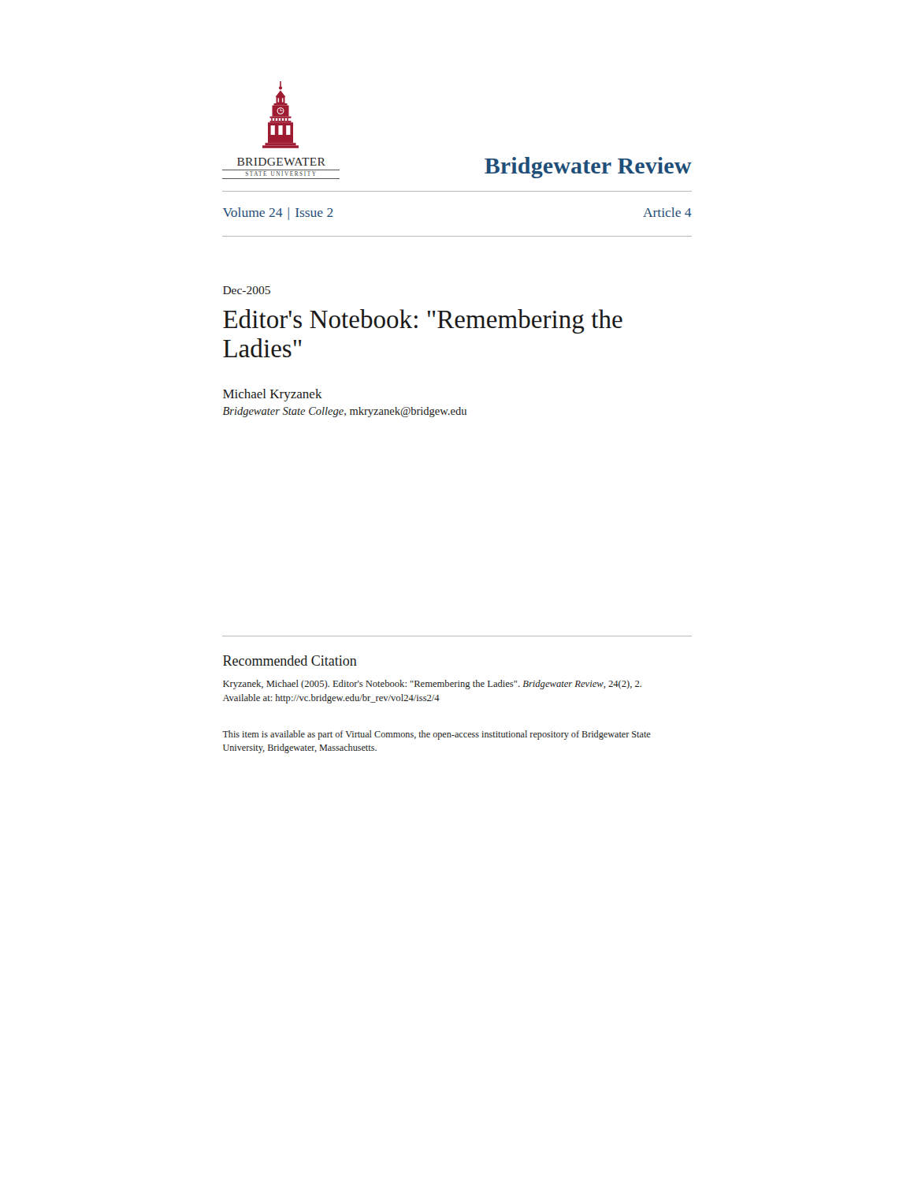BRIDGEWATER
State University
Bridgewater Review
Volume 24 | Issue 2
Article 4
Dec-2005
Editor's Notebook: "Remembering the Ladies"
Michael Kryzanek
Bridgewater State College, mkryzanek@bridgew.edu
Recommended Citation
Kryzanek, Michael (2005). Editor's Notebook: "Remembering the Ladies". Bridgewater Review, 24(2), 2.
Available at: http://vc.bridgew.edu/br_rev/vol24/iss2/4
This item is available as part of Virtual Commons, the open-access institutional repository of Bridgewater State University, Bridgewater, Massachusetts.